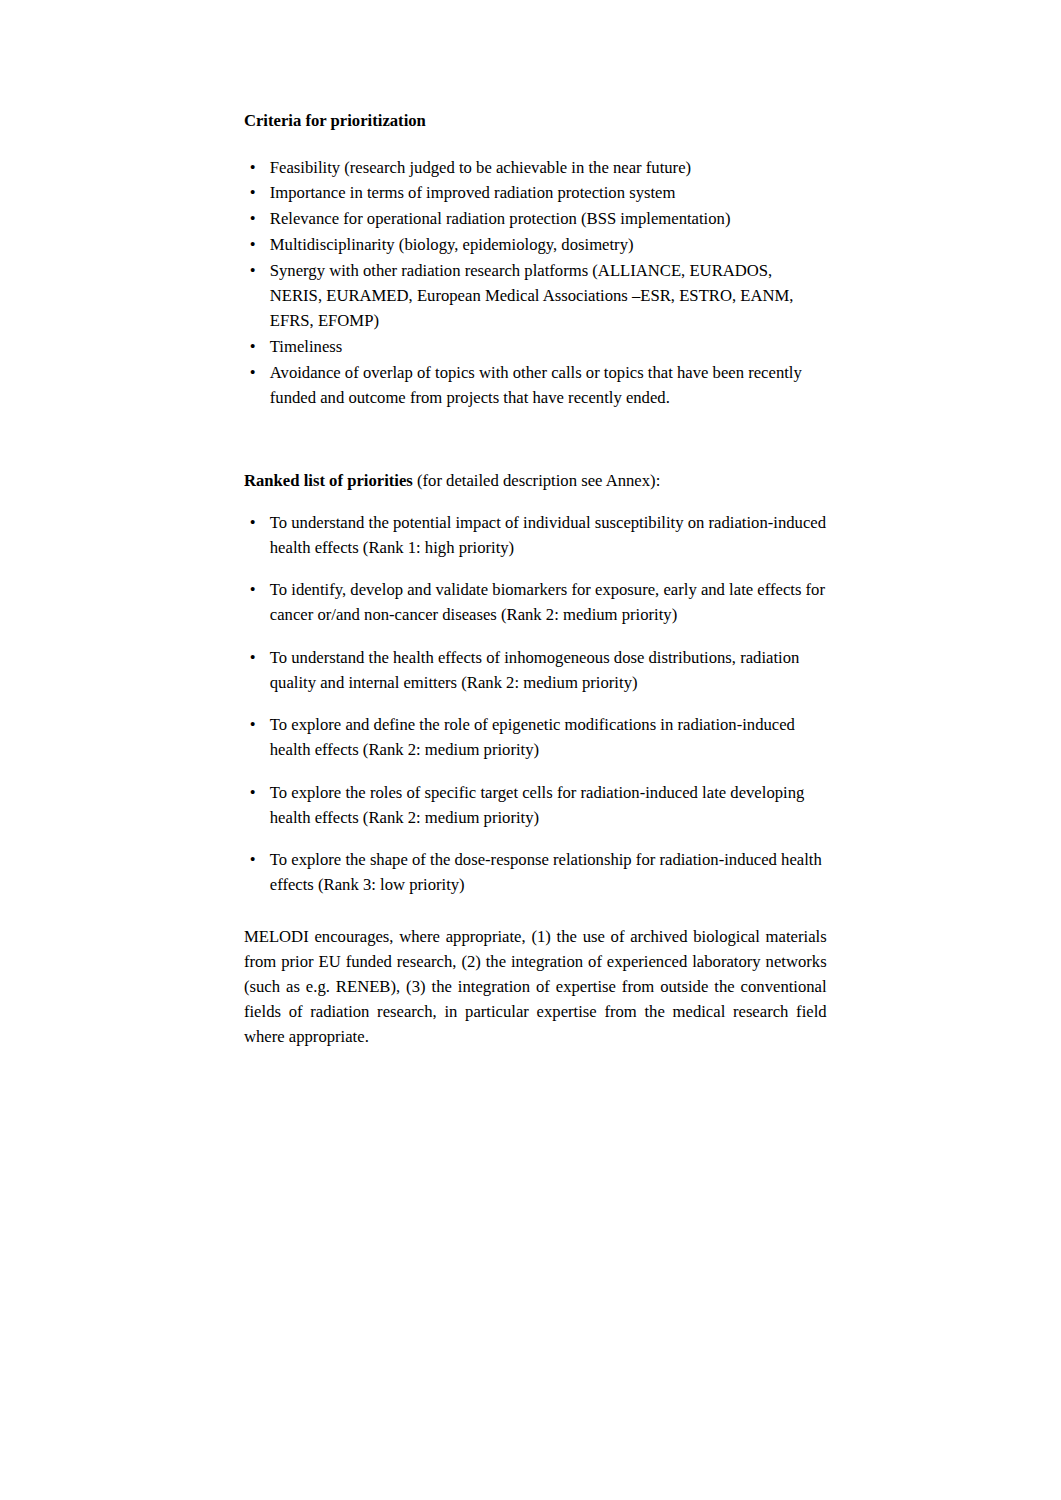Criteria for prioritization
Feasibility (research judged to be achievable in the near future)
Importance in terms of improved radiation protection system
Relevance for operational radiation protection (BSS implementation)
Multidisciplinarity (biology, epidemiology, dosimetry)
Synergy with other radiation research platforms (ALLIANCE, EURADOS, NERIS, EURAMED, European Medical Associations –ESR, ESTRO, EANM, EFRS, EFOMP)
Timeliness
Avoidance of overlap of topics with other calls or topics that have been recently funded and outcome from projects that have recently ended.
Ranked list of priorities
(for detailed description see Annex):
To understand the potential impact of individual susceptibility on radiation-induced health effects (Rank 1: high priority)
To identify, develop and validate biomarkers for exposure, early and late effects for cancer or/and non-cancer diseases (Rank 2: medium priority)
To understand the health effects of inhomogeneous dose distributions, radiation quality and internal emitters (Rank 2: medium priority)
To explore and define the role of epigenetic modifications in radiation-induced health effects (Rank 2: medium priority)
To explore the roles of specific target cells for radiation-induced late developing health effects (Rank 2: medium priority)
To explore the shape of the dose-response relationship for radiation-induced health effects (Rank 3: low priority)
MELODI encourages, where appropriate, (1) the use of archived biological materials from prior EU funded research, (2) the integration of experienced laboratory networks (such as e.g. RENEB), (3) the integration of expertise from outside the conventional fields of radiation research, in particular expertise from the medical research field where appropriate.